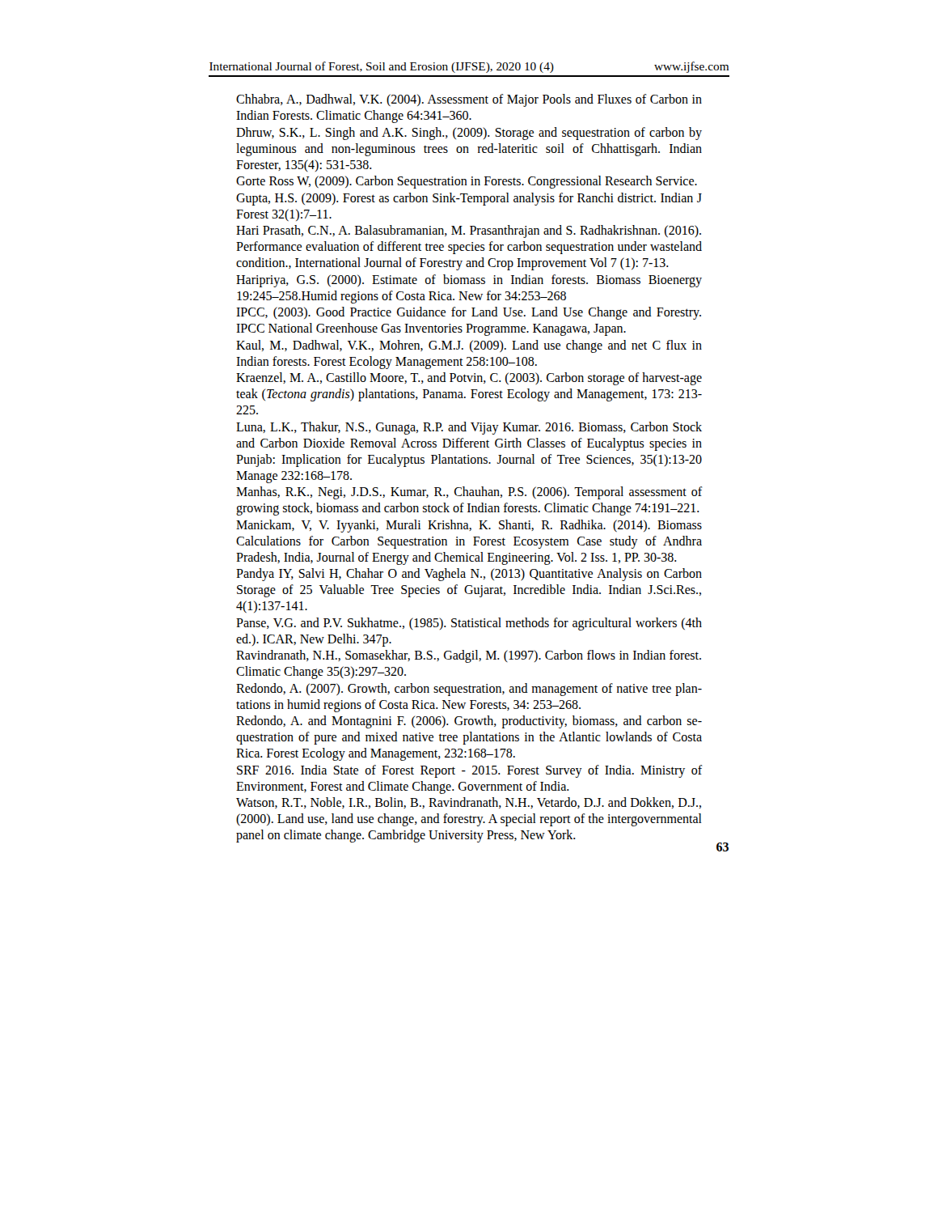International Journal of Forest, Soil and Erosion (IJFSE), 2020 10 (4) www.ijfse.com
Chhabra, A., Dadhwal, V.K. (2004). Assessment of Major Pools and Fluxes of Carbon in Indian Forests. Climatic Change 64:341–360.
Dhruw, S.K., L. Singh and A.K. Singh., (2009). Storage and sequestration of carbon by leguminous and non-leguminous trees on red-lateritic soil of Chhattisgarh. Indian Forester, 135(4): 531-538.
Gorte Ross W, (2009). Carbon Sequestration in Forests. Congressional Research Service.
Gupta, H.S. (2009). Forest as carbon Sink-Temporal analysis for Ranchi district. Indian J Forest 32(1):7–11.
Hari Prasath, C.N., A. Balasubramanian, M. Prasanthrajan and S. Radhakrishnan. (2016). Performance evaluation of different tree species for carbon sequestration under wasteland condition., International Journal of Forestry and Crop Improvement Vol 7 (1): 7-13.
Haripriya, G.S. (2000). Estimate of biomass in Indian forests. Biomass Bioenergy 19:245–258.Humid regions of Costa Rica. New for 34:253–268
IPCC, (2003). Good Practice Guidance for Land Use. Land Use Change and Forestry. IPCC National Greenhouse Gas Inventories Programme. Kanagawa, Japan.
Kaul, M., Dadhwal, V.K., Mohren, G.M.J. (2009). Land use change and net C flux in Indian forests. Forest Ecology Management 258:100–108.
Kraenzel, M. A., Castillo Moore, T., and Potvin, C. (2003). Carbon storage of harvest-age teak (Tectona grandis) plantations, Panama. Forest Ecology and Management, 173: 213-225.
Luna, L.K., Thakur, N.S., Gunaga, R.P. and Vijay Kumar. 2016. Biomass, Carbon Stock and Carbon Dioxide Removal Across Different Girth Classes of Eucalyptus species in Punjab: Implication for Eucalyptus Plantations. Journal of Tree Sciences, 35(1):13-20 Manage 232:168–178.
Manhas, R.K., Negi, J.D.S., Kumar, R., Chauhan, P.S. (2006). Temporal assessment of growing stock, biomass and carbon stock of Indian forests. Climatic Change 74:191–221.
Manickam, V, V. Iyyanki, Murali Krishna, K. Shanti, R. Radhika. (2014). Biomass Calculations for Carbon Sequestration in Forest Ecosystem Case study of Andhra Pradesh, India, Journal of Energy and Chemical Engineering. Vol. 2 Iss. 1, PP. 30-38.
Pandya IY, Salvi H, Chahar O and Vaghela N., (2013) Quantitative Analysis on Carbon Storage of 25 Valuable Tree Species of Gujarat, Incredible India. Indian J.Sci.Res., 4(1):137-141.
Panse, V.G. and P.V. Sukhatme., (1985). Statistical methods for agricultural workers (4th ed.). ICAR, New Delhi. 347p.
Ravindranath, N.H., Somasekhar, B.S., Gadgil, M. (1997). Carbon flows in Indian forest. Climatic Change 35(3):297–320.
Redondo, A. (2007). Growth, carbon sequestration, and management of native tree plantations in humid regions of Costa Rica. New Forests, 34: 253–268.
Redondo, A. and Montagnini F. (2006). Growth, productivity, biomass, and carbon sequestration of pure and mixed native tree plantations in the Atlantic lowlands of Costa Rica. Forest Ecology and Management, 232:168–178.
SRF 2016. India State of Forest Report - 2015. Forest Survey of India. Ministry of Environment, Forest and Climate Change. Government of India.
Watson, R.T., Noble, I.R., Bolin, B., Ravindranath, N.H., Vetardo, D.J. and Dokken, D.J., (2000). Land use, land use change, and forestry. A special report of the intergovernmental panel on climate change. Cambridge University Press, New York.
63